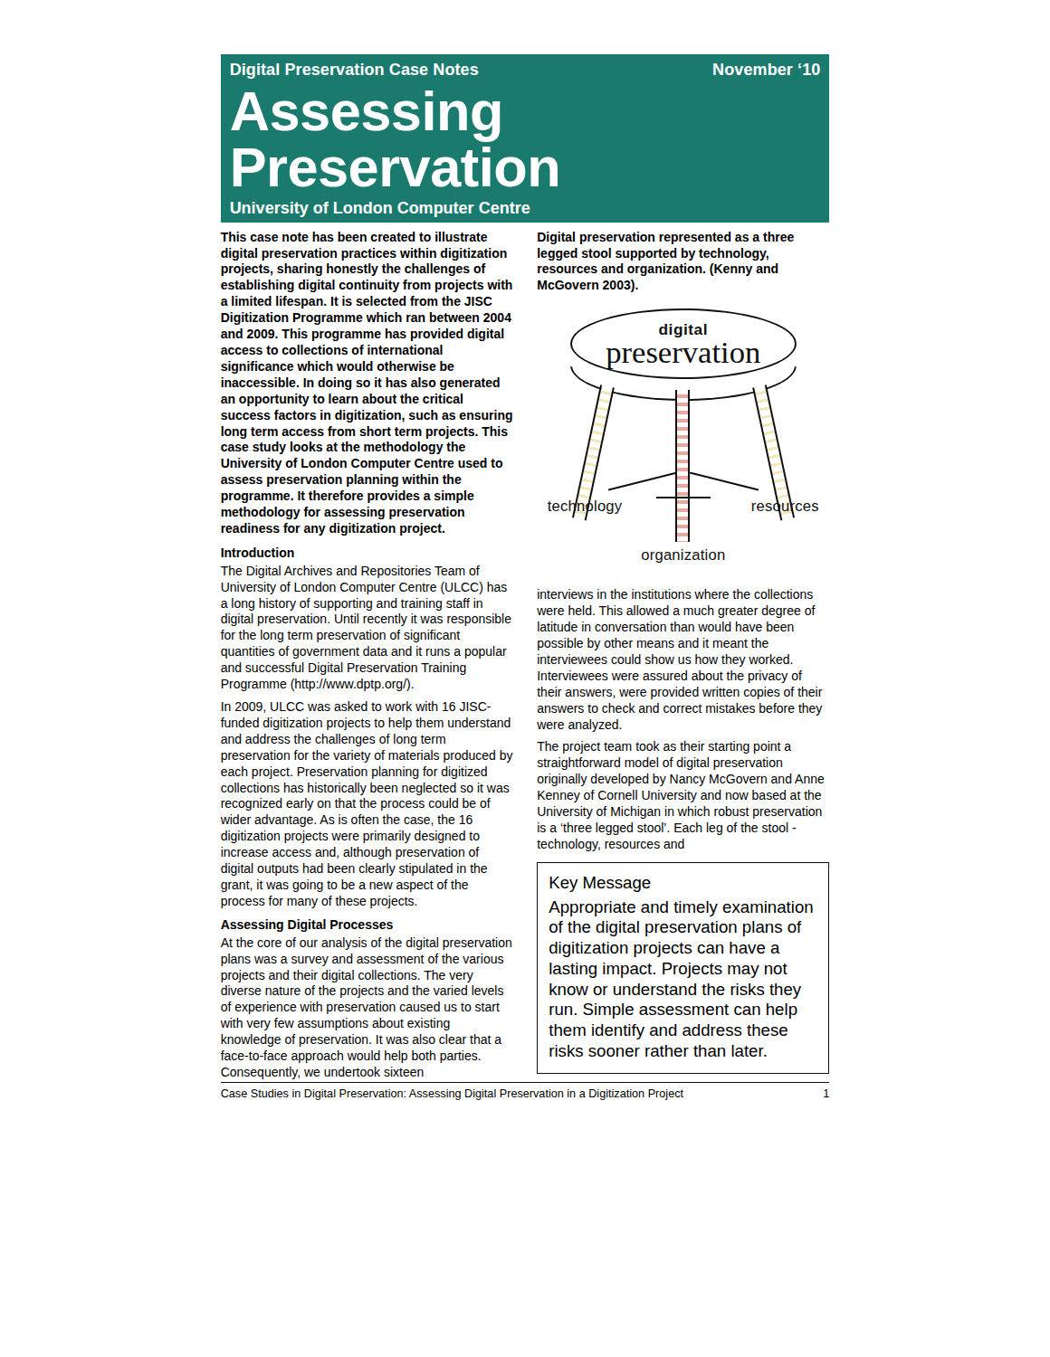Digital Preservation Case Notes November ‘10
Assessing Preservation
University of London Computer Centre
This case note has been created to illustrate digital preservation practices within digitization projects, sharing honestly the challenges of establishing digital continuity from projects with a limited lifespan. It is selected from the JISC Digitization Programme which ran between 2004 and 2009. This programme has provided digital access to collections of international significance which would otherwise be inaccessible. In doing so it has also generated an opportunity to learn about the critical success factors in digitization, such as ensuring long term access from short term projects. This case study looks at the methodology the University of London Computer Centre used to assess preservation planning within the programme. It therefore provides a simple methodology for assessing preservation readiness for any digitization project.
Introduction
The Digital Archives and Repositories Team of University of London Computer Centre (ULCC) has a long history of supporting and training staff in digital preservation. Until recently it was responsible for the long term preservation of significant quantities of government data and it runs a popular and successful Digital Preservation Training Programme (http://www.dptp.org/).
In 2009, ULCC was asked to work with 16 JISC-funded digitization projects to help them understand and address the challenges of long term preservation for the variety of materials produced by each project. Preservation planning for digitized collections has historically been neglected so it was recognized early on that the process could be of wider advantage. As is often the case, the 16 digitization projects were primarily designed to increase access and, although preservation of digital outputs had been clearly stipulated in the grant, it was going to be a new aspect of the process for many of these projects.
Assessing Digital Processes
At the core of our analysis of the digital preservation plans was a survey and assessment of the various projects and their digital collections. The very diverse nature of the projects and the varied levels of experience with preservation caused us to start with very few assumptions about existing knowledge of preservation. It was also clear that a face-to-face approach would help both parties. Consequently, we undertook sixteen
Digital preservation represented as a three legged stool supported by technology, resources and organization. (Kenny and McGovern 2003).
digital preservation
technology
resources
organization
interviews in the institutions where the collections were held. This allowed a much greater degree of latitude in conversation than would have been possible by other means and it meant the interviewees could show us how they worked. Interviewees were assured about the privacy of their answers, were provided written copies of their answers to check and correct mistakes before they were analyzed.
The project team took as their starting point a straightforward model of digital preservation originally developed by Nancy McGovern and Anne Kenney of Cornell University and now based at the University of Michigan in which robust preservation is a ‘three legged stool’. Each leg of the stool - technology, resources and
Key Message
Appropriate and timely examination of the digital preservation plans of digitization projects can have a lasting impact. Projects may not know or understand the risks they run. Simple assessment can help them identify and address these risks sooner rather than later.
Case Studies in Digital Preservation: Assessing Digital Preservation in a Digitization Project 1